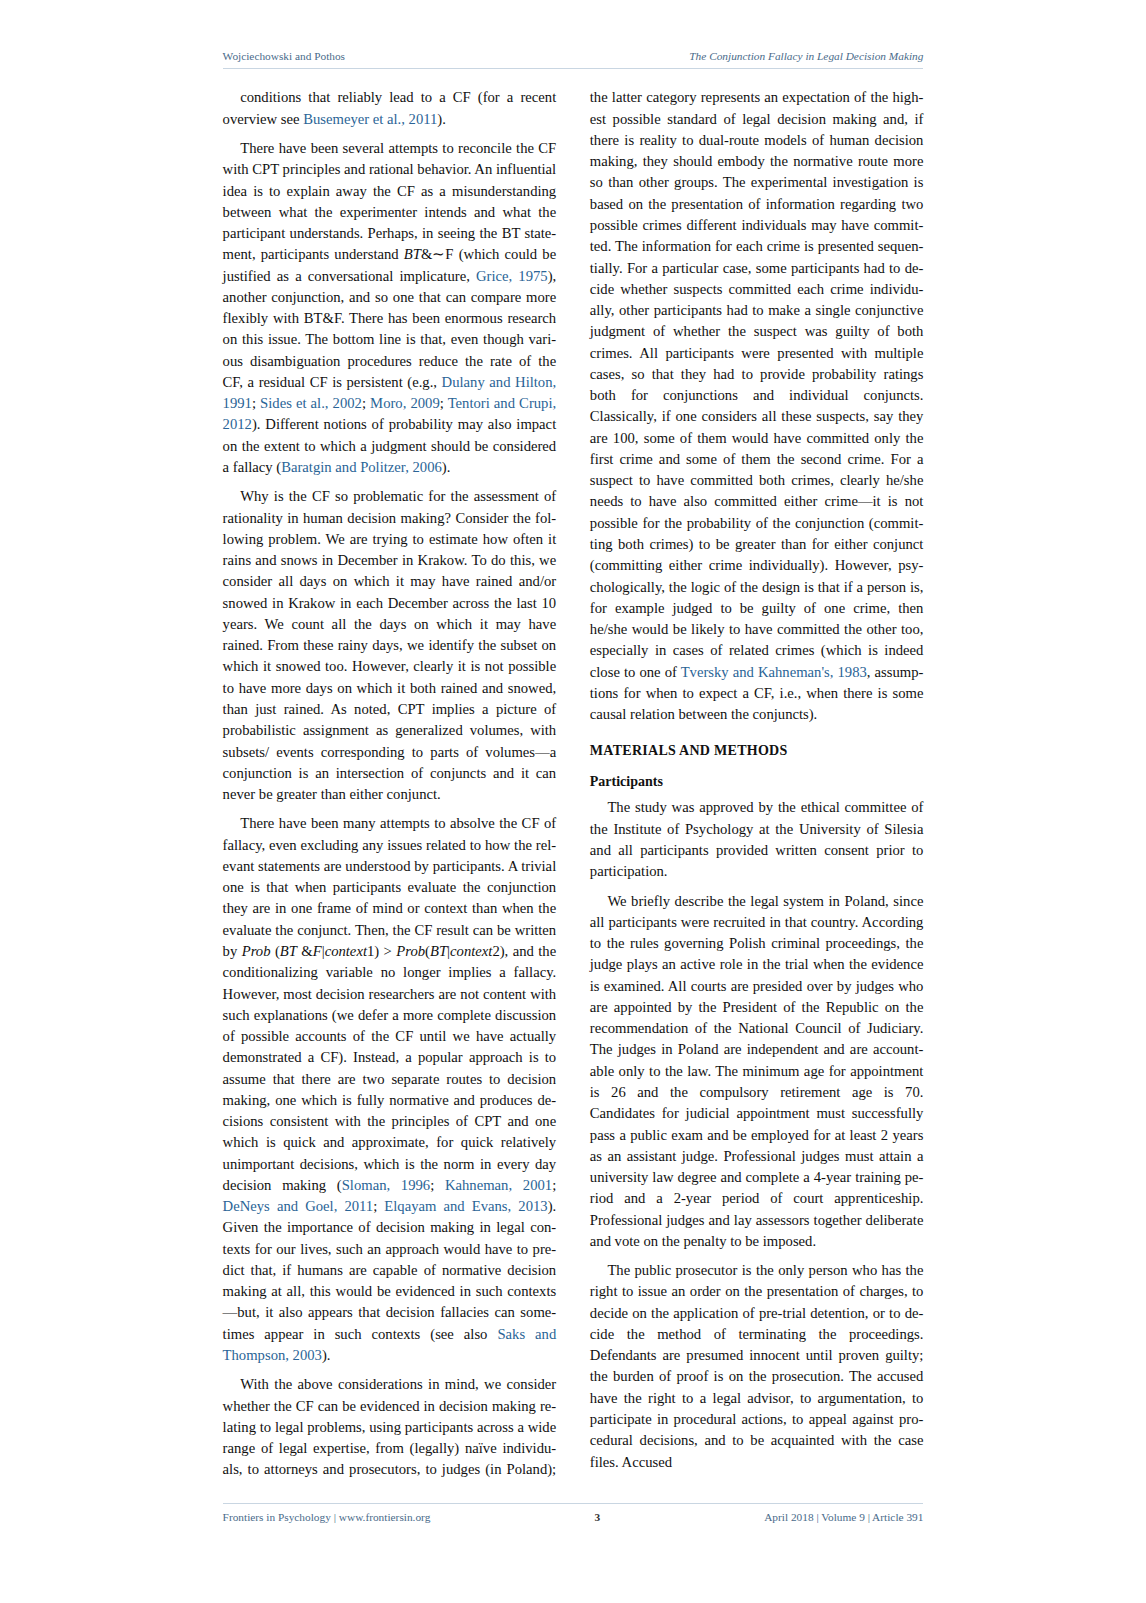Wojciechowski and Pothos The Conjunction Fallacy in Legal Decision Making
conditions that reliably lead to a CF (for a recent overview see Busemeyer et al., 2011).
There have been several attempts to reconcile the CF with CPT principles and rational behavior. An influential idea is to explain away the CF as a misunderstanding between what the experimenter intends and what the participant understands. Perhaps, in seeing the BT statement, participants understand BT&∼F (which could be justified as a conversational implicature, Grice, 1975), another conjunction, and so one that can compare more flexibly with BT&F. There has been enormous research on this issue. The bottom line is that, even though various disambiguation procedures reduce the rate of the CF, a residual CF is persistent (e.g., Dulany and Hilton, 1991; Sides et al., 2002; Moro, 2009; Tentori and Crupi, 2012). Different notions of probability may also impact on the extent to which a judgment should be considered a fallacy (Baratgin and Politzer, 2006).
Why is the CF so problematic for the assessment of rationality in human decision making? Consider the following problem. We are trying to estimate how often it rains and snows in December in Krakow. To do this, we consider all days on which it may have rained and/or snowed in Krakow in each December across the last 10 years. We count all the days on which it may have rained. From these rainy days, we identify the subset on which it snowed too. However, clearly it is not possible to have more days on which it both rained and snowed, than just rained. As noted, CPT implies a picture of probabilistic assignment as generalized volumes, with subsets/ events corresponding to parts of volumes—a conjunction is an intersection of conjuncts and it can never be greater than either conjunct.
There have been many attempts to absolve the CF of fallacy, even excluding any issues related to how the relevant statements are understood by participants. A trivial one is that when participants evaluate the conjunction they are in one frame of mind or context than when the evaluate the conjunct. Then, the CF result can be written by Prob (BT &F|context1) > Prob(BT|context2), and the conditionalizing variable no longer implies a fallacy. However, most decision researchers are not content with such explanations (we defer a more complete discussion of possible accounts of the CF until we have actually demonstrated a CF). Instead, a popular approach is to assume that there are two separate routes to decision making, one which is fully normative and produces decisions consistent with the principles of CPT and one which is quick and approximate, for quick relatively unimportant decisions, which is the norm in every day decision making (Sloman, 1996; Kahneman, 2001; DeNeys and Goel, 2011; Elqayam and Evans, 2013). Given the importance of decision making in legal contexts for our lives, such an approach would have to predict that, if humans are capable of normative decision making at all, this would be evidenced in such contexts—but, it also appears that decision fallacies can sometimes appear in such contexts (see also Saks and Thompson, 2003).
With the above considerations in mind, we consider whether the CF can be evidenced in decision making relating to legal problems, using participants across a wide range of legal expertise, from (legally) naïve individuals, to attorneys and prosecutors, to judges (in Poland); the latter category represents an expectation of the highest possible standard of legal decision making and, if there is reality to dual-route models of human decision making, they should embody the normative route more so than other groups. The experimental investigation is based on the presentation of information regarding two possible crimes different individuals may have committed. The information for each crime is presented sequentially. For a particular case, some participants had to decide whether suspects committed each crime individually, other participants had to make a single conjunctive judgment of whether the suspect was guilty of both crimes. All participants were presented with multiple cases, so that they had to provide probability ratings both for conjunctions and individual conjuncts. Classically, if one considers all these suspects, say they are 100, some of them would have committed only the first crime and some of them the second crime. For a suspect to have committed both crimes, clearly he/she needs to have also committed either crime—it is not possible for the probability of the conjunction (committing both crimes) to be greater than for either conjunct (committing either crime individually). However, psychologically, the logic of the design is that if a person is, for example judged to be guilty of one crime, then he/she would be likely to have committed the other too, especially in cases of related crimes (which is indeed close to one of Tversky and Kahneman's, 1983, assumptions for when to expect a CF, i.e., when there is some causal relation between the conjuncts).
MATERIALS AND METHODS
Participants
The study was approved by the ethical committee of the Institute of Psychology at the University of Silesia and all participants provided written consent prior to participation.
We briefly describe the legal system in Poland, since all participants were recruited in that country. According to the rules governing Polish criminal proceedings, the judge plays an active role in the trial when the evidence is examined. All courts are presided over by judges who are appointed by the President of the Republic on the recommendation of the National Council of Judiciary. The judges in Poland are independent and are accountable only to the law. The minimum age for appointment is 26 and the compulsory retirement age is 70. Candidates for judicial appointment must successfully pass a public exam and be employed for at least 2 years as an assistant judge. Professional judges must attain a university law degree and complete a 4-year training period and a 2-year period of court apprenticeship. Professional judges and lay assessors together deliberate and vote on the penalty to be imposed.
The public prosecutor is the only person who has the right to issue an order on the presentation of charges, to decide on the application of pre-trial detention, or to decide the method of terminating the proceedings. Defendants are presumed innocent until proven guilty; the burden of proof is on the prosecution. The accused have the right to a legal advisor, to argumentation, to participate in procedural actions, to appeal against procedural decisions, and to be acquainted with the case files. Accused
Frontiers in Psychology | www.frontiersin.org 3 April 2018 | Volume 9 | Article 391